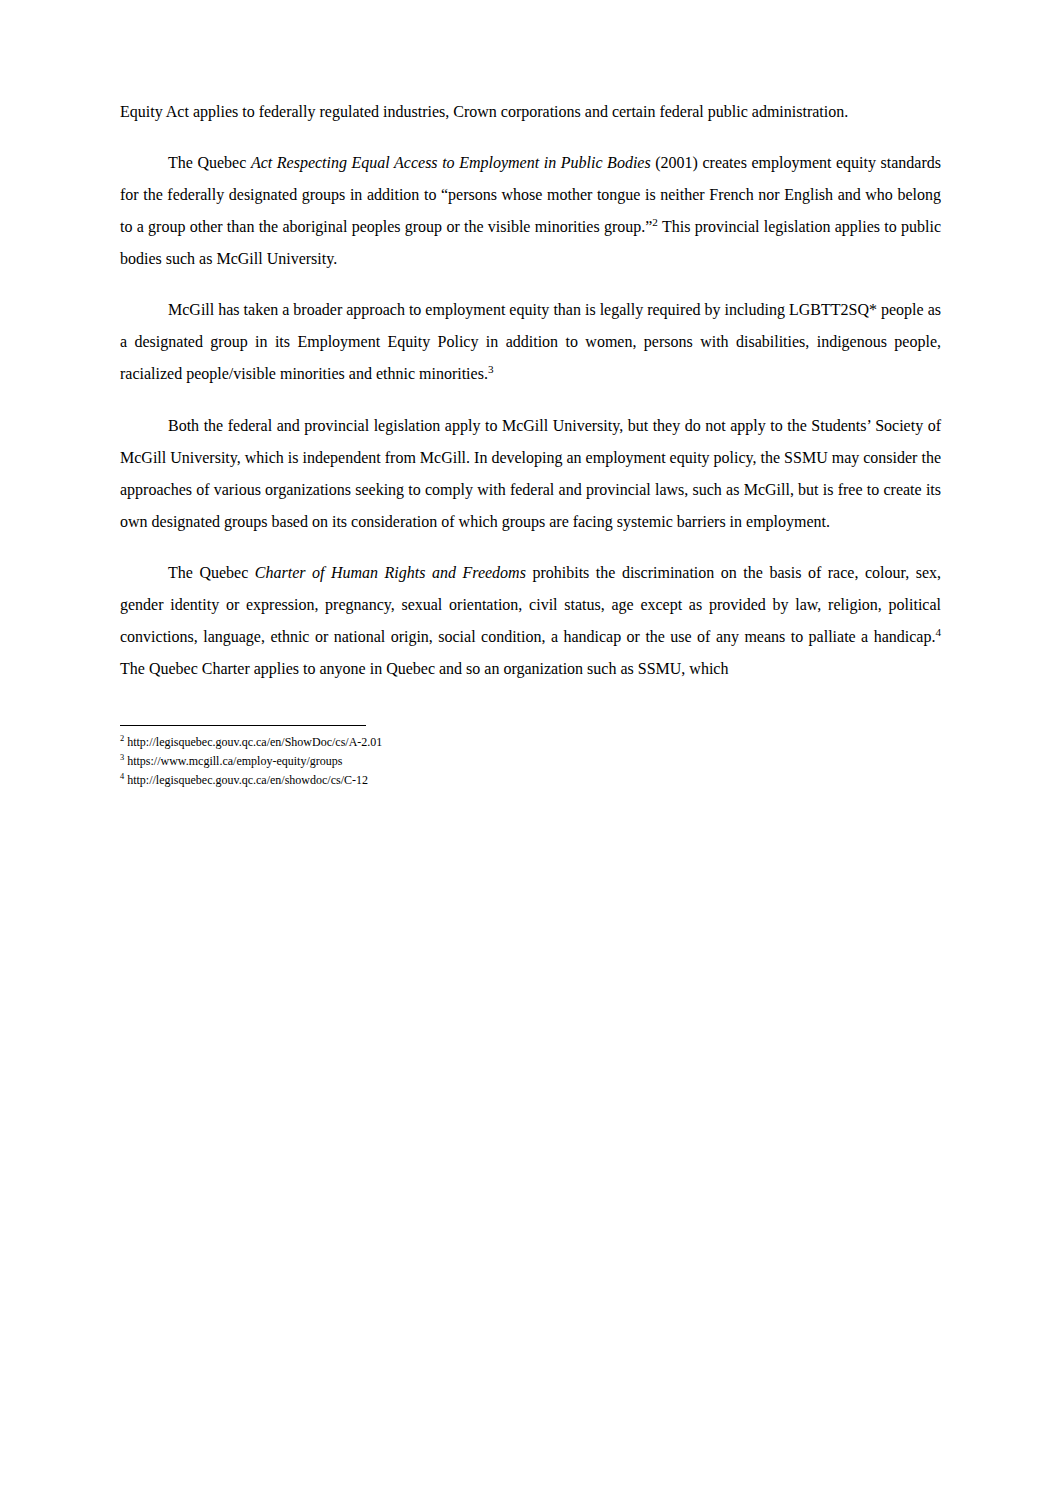Equity Act applies to federally regulated industries, Crown corporations and certain federal public administration.
The Quebec Act Respecting Equal Access to Employment in Public Bodies (2001) creates employment equity standards for the federally designated groups in addition to “persons whose mother tongue is neither French nor English and who belong to a group other than the aboriginal peoples group or the visible minorities group.”2 This provincial legislation applies to public bodies such as McGill University.
McGill has taken a broader approach to employment equity than is legally required by including LGBTT2SQ* people as a designated group in its Employment Equity Policy in addition to women, persons with disabilities, indigenous people, racialized people/visible minorities and ethnic minorities.3
Both the federal and provincial legislation apply to McGill University, but they do not apply to the Students’ Society of McGill University, which is independent from McGill. In developing an employment equity policy, the SSMU may consider the approaches of various organizations seeking to comply with federal and provincial laws, such as McGill, but is free to create its own designated groups based on its consideration of which groups are facing systemic barriers in employment.
The Quebec Charter of Human Rights and Freedoms prohibits the discrimination on the basis of race, colour, sex, gender identity or expression, pregnancy, sexual orientation, civil status, age except as provided by law, religion, political convictions, language, ethnic or national origin, social condition, a handicap or the use of any means to palliate a handicap.4 The Quebec Charter applies to anyone in Quebec and so an organization such as SSMU, which
2 http://legisquebec.gouv.qc.ca/en/ShowDoc/cs/A-2.01
3 https://www.mcgill.ca/employ-equity/groups
4 http://legisquebec.gouv.qc.ca/en/showdoc/cs/C-12